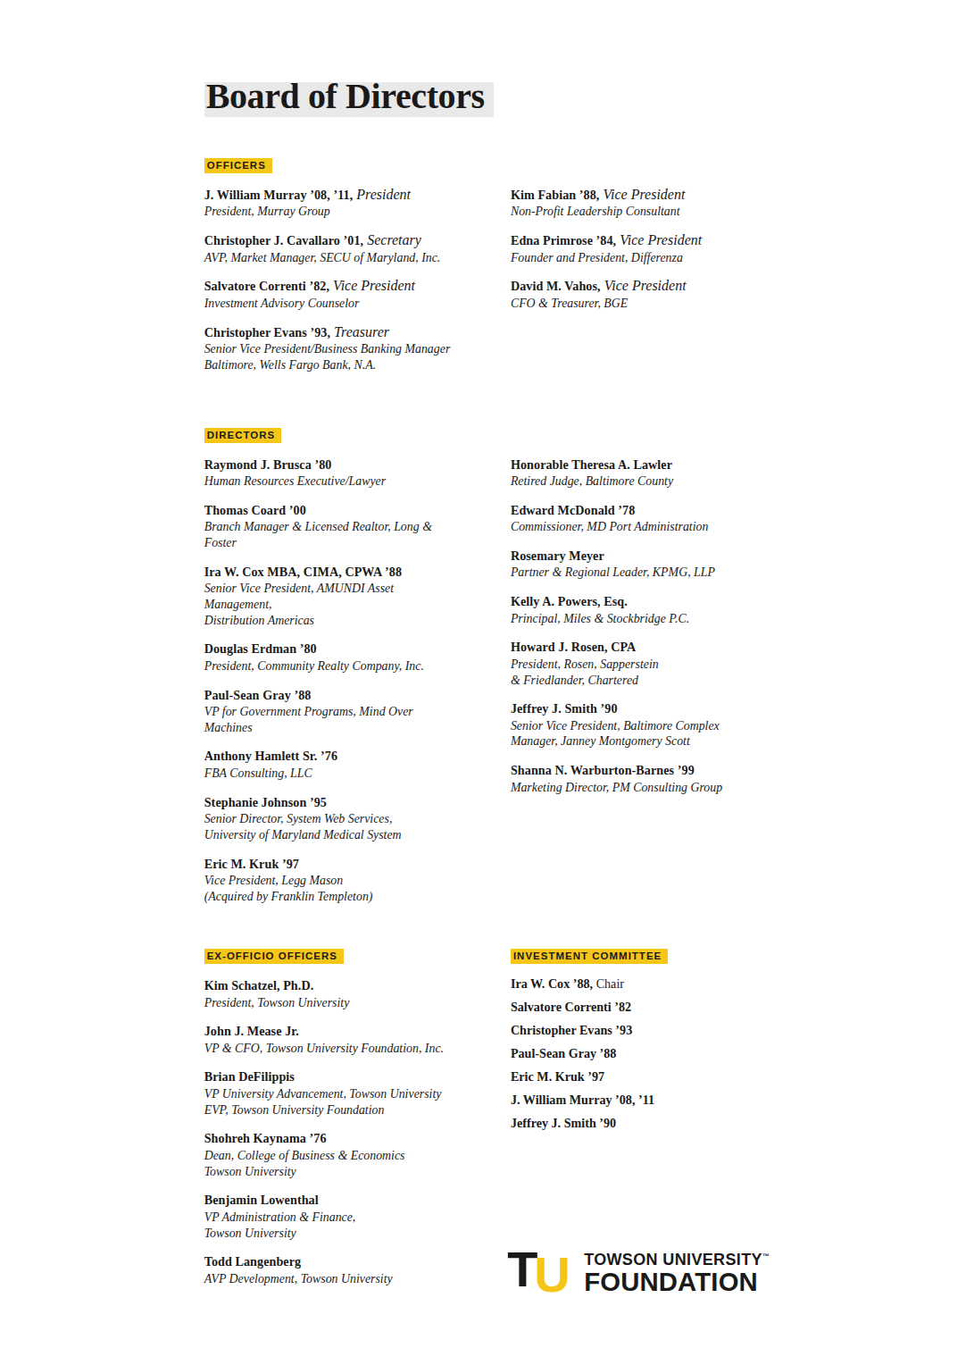Board of Directors
Officers
J. William Murray ’08, ’11, President President, Murray Group
Christopher J. Cavallaro ’01, Secretary AVP, Market Manager, SECU of Maryland, Inc.
Salvatore Correnti ’82, Vice President Investment Advisory Counselor
Christopher Evans ’93, Treasurer Senior Vice President/Business Banking Manager
Baltimore, Wells Fargo Bank, N.A.
Kim Fabian ’88, Vice President Non-Profit Leadership Consultant
Edna Primrose ’84, Vice President Founder and President, Differenza
David M. Vahos, Vice President CFO & Treasurer, BGE
Directors
Raymond J. Brusca ’80 Human Resources Executive/Lawyer
Thomas Coard ’00 Branch Manager & Licensed Realtor, Long & Foster
Ira W. Cox MBA, CIMA, CPWA ’88 Senior Vice President, AMUNDI Asset Management,
Distribution Americas
Douglas Erdman ’80 President, Community Realty Company, Inc.
Paul-Sean Gray ’88 VP for Government Programs, Mind Over Machines
Anthony Hamlett Sr. ’76 FBA Consulting, LLC
Stephanie Johnson ’95 Senior Director, System Web Services,
University of Maryland Medical System
Eric M. Kruk ’97 Vice President, Legg Mason
(Acquired by Franklin Templeton)
Honorable Theresa A. Lawler Retired Judge, Baltimore County
Edward McDonald ’78 Commissioner, MD Port Administration
Rosemary Meyer Partner & Regional Leader, KPMG, LLP
Kelly A. Powers, Esq. Principal, Miles & Stockbridge P.C.
Howard J. Rosen, CPA President, Rosen, Sapperstein
& Friedlander, Chartered
Jeffrey J. Smith ’90 Senior Vice President, Baltimore Complex
Manager, Janney Montgomery Scott
Shanna N. Warburton-Barnes ’99 Marketing Director, PM Consulting Group
Ex-Officio Officers
Kim Schatzel, Ph.D. President, Towson University
John J. Mease Jr. VP & CFO, Towson University Foundation, Inc.
Brian DeFilippis VP University Advancement, Towson University
EVP, Towson University Foundation
Shohreh Kaynama ’76 Dean, College of Business & Economics
Towson University
Benjamin Lowenthal VP Administration & Finance,
Towson University
Todd Langenberg AVP Development, Towson University
Investment Committee
Ira W. Cox ’88, Chair
Salvatore Correnti ’82
Christopher Evans ’93
Paul-Sean Gray ’88
Eric M. Kruk ’97
J. William Murray ’08, ’11
Jeffrey J. Smith ’90
TU
TOWSON UNIVERSITY™
FOUNDATION